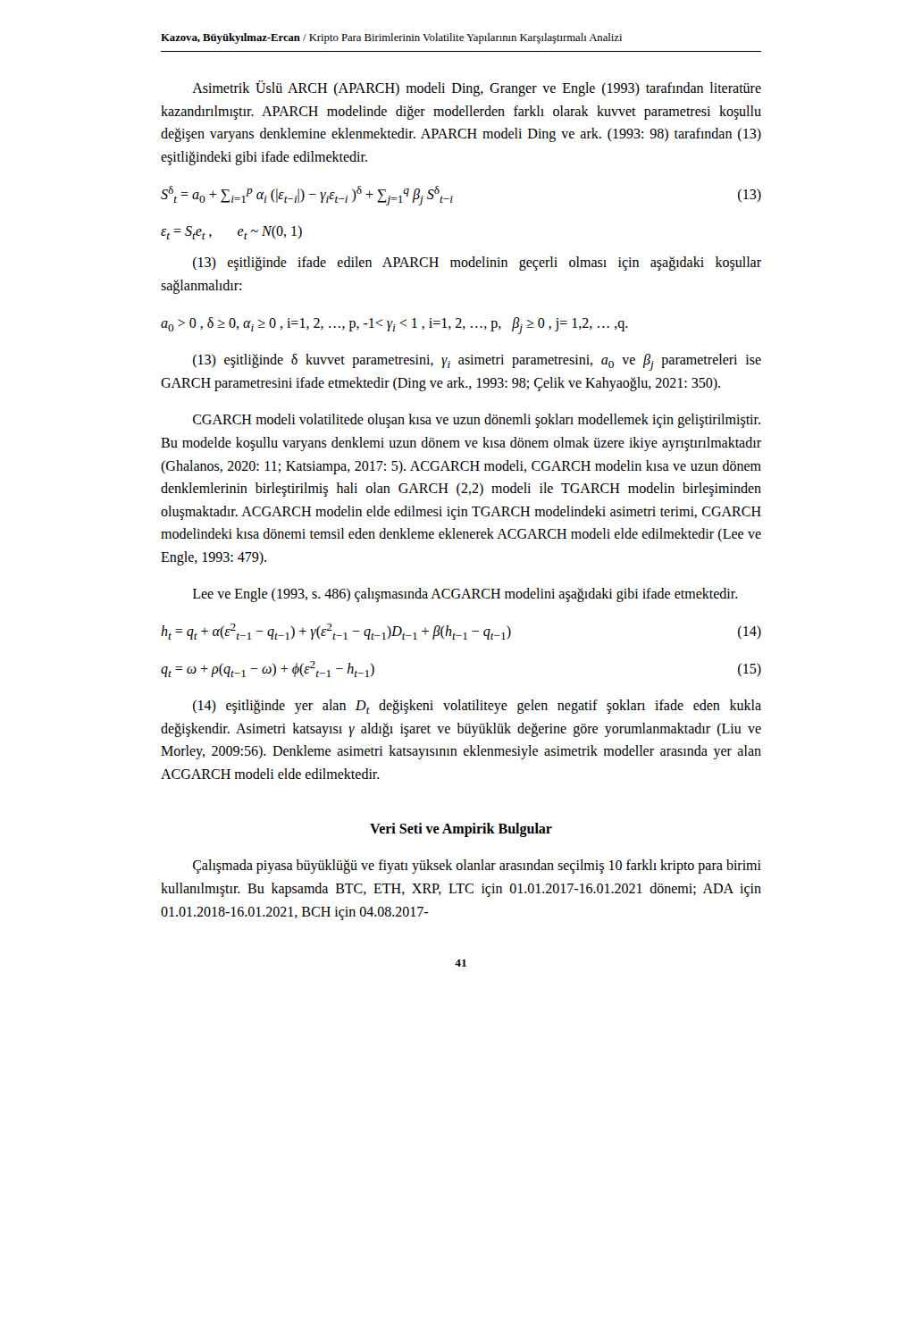Kazova, Büyükyılmaz-Ercan / Kripto Para Birimlerinin Volatilite Yapılarının Karşılaştırmalı Analizi
Asimetrik Üslü ARCH (APARCH) modeli Ding, Granger ve Engle (1993) tarafından literatüre kazandırılmıştır. APARCH modelinde diğer modellerden farklı olarak kuvvet parametresi koşullu değişen varyans denklemine eklenmektedir. APARCH modeli Ding ve ark. (1993: 98) tarafından (13) eşitliğindeki gibi ifade edilmektedir.
Sδt = a0 + ∑i=1p αi (|εt−i|) − γiεt−i )δ + ∑j=1q βj Sδt−i
(13)
εt = Stet , et ~ N(0, 1)
(13) eşitliğinde ifade edilen APARCH modelinin geçerli olması için aşağıdaki koşullar sağlanmalıdır:
a0 > 0 , δ ≥ 0, αi ≥ 0 , i=1, 2, …, p, -1< γi < 1 , i=1, 2, …, p, βj ≥ 0 , j= 1,2, … ,q.
(13) eşitliğinde δ kuvvet parametresini, γi asimetri parametresini, a0 ve βj parametreleri ise GARCH parametresini ifade etmektedir (Ding ve ark., 1993: 98; Çelik ve Kahyaoğlu, 2021: 350).
CGARCH modeli volatilitede oluşan kısa ve uzun dönemli şokları modellemek için geliştirilmiştir. Bu modelde koşullu varyans denklemi uzun dönem ve kısa dönem olmak üzere ikiye ayrıştırılmaktadır (Ghalanos, 2020: 11; Katsiampa, 2017: 5). ACGARCH modeli, CGARCH modelin kısa ve uzun dönem denklemlerinin birleştirilmiş hali olan GARCH (2,2) modeli ile TGARCH modelin birleşiminden oluşmaktadır. ACGARCH modelin elde edilmesi için TGARCH modelindeki asimetri terimi, CGARCH modelindeki kısa dönemi temsil eden denkleme eklenerek ACGARCH modeli elde edilmektedir (Lee ve Engle, 1993: 479).
Lee ve Engle (1993, s. 486) çalışmasında ACGARCH modelini aşağıdaki gibi ifade etmektedir.
ht = qt + α(ε2t−1 − qt−1) + γ(ε2t−1 − qt−1)Dt−1 + β(ht−1 − qt−1)
(14)
qt = ω + ρ(qt−1 − ω) + ϕ(ε2t−1 − ht−1)
(15)
(14) eşitliğinde yer alan Dt değişkeni volatiliteye gelen negatif şokları ifade eden kukla değişkendir. Asimetri katsayısı γ aldığı işaret ve büyüklük değerine göre yorumlanmaktadır (Liu ve Morley, 2009:56). Denkleme asimetri katsayısının eklenmesiyle asimetrik modeller arasında yer alan ACGARCH modeli elde edilmektedir.
Veri Seti ve Ampirik Bulgular
Çalışmada piyasa büyüklüğü ve fiyatı yüksek olanlar arasından seçilmiş 10 farklı kripto para birimi kullanılmıştır. Bu kapsamda BTC, ETH, XRP, LTC için 01.01.2017-16.01.2021 dönemi; ADA için 01.01.2018-16.01.2021, BCH için 04.08.2017-
41